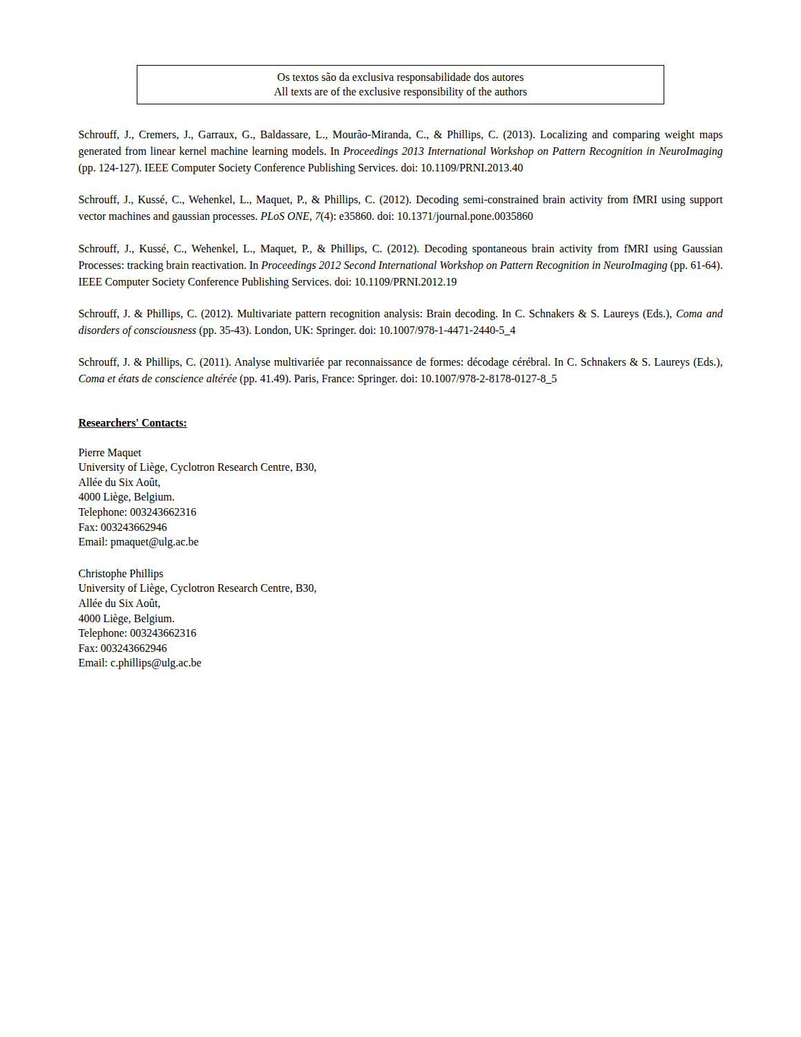Os textos são da exclusiva responsabilidade dos autores
All texts are of the exclusive responsibility of the authors
Schrouff, J., Cremers, J., Garraux, G., Baldassare, L., Mourão-Miranda, C., & Phillips, C. (2013). Localizing and comparing weight maps generated from linear kernel machine learning models. In Proceedings 2013 International Workshop on Pattern Recognition in NeuroImaging (pp. 124-127). IEEE Computer Society Conference Publishing Services. doi: 10.1109/PRNI.2013.40
Schrouff, J., Kussé, C., Wehenkel, L., Maquet, P., & Phillips, C. (2012). Decoding semi-constrained brain activity from fMRI using support vector machines and gaussian processes. PLoS ONE, 7(4): e35860. doi: 10.1371/journal.pone.0035860
Schrouff, J., Kussé, C., Wehenkel, L., Maquet, P., & Phillips, C. (2012). Decoding spontaneous brain activity from fMRI using Gaussian Processes: tracking brain reactivation. In Proceedings 2012 Second International Workshop on Pattern Recognition in NeuroImaging (pp. 61-64). IEEE Computer Society Conference Publishing Services. doi: 10.1109/PRNI.2012.19
Schrouff, J. & Phillips, C. (2012). Multivariate pattern recognition analysis: Brain decoding. In C. Schnakers & S. Laureys (Eds.), Coma and disorders of consciousness (pp. 35-43). London, UK: Springer. doi: 10.1007/978-1-4471-2440-5_4
Schrouff, J. & Phillips, C. (2011). Analyse multivariée par reconnaissance de formes: décodage cérébral. In C. Schnakers & S. Laureys (Eds.), Coma et états de conscience altérée (pp. 41.49). Paris, France: Springer. doi: 10.1007/978-2-8178-0127-8_5
Researchers' Contacts:
Pierre Maquet
University of Liège, Cyclotron Research Centre, B30,
Allée du Six Août,
4000 Liège, Belgium.
Telephone: 003243662316
Fax: 003243662946
Email: pmaquet@ulg.ac.be
Christophe Phillips
University of Liège, Cyclotron Research Centre, B30,
Allée du Six Août,
4000 Liège, Belgium.
Telephone: 003243662316
Fax: 003243662946
Email: c.phillips@ulg.ac.be